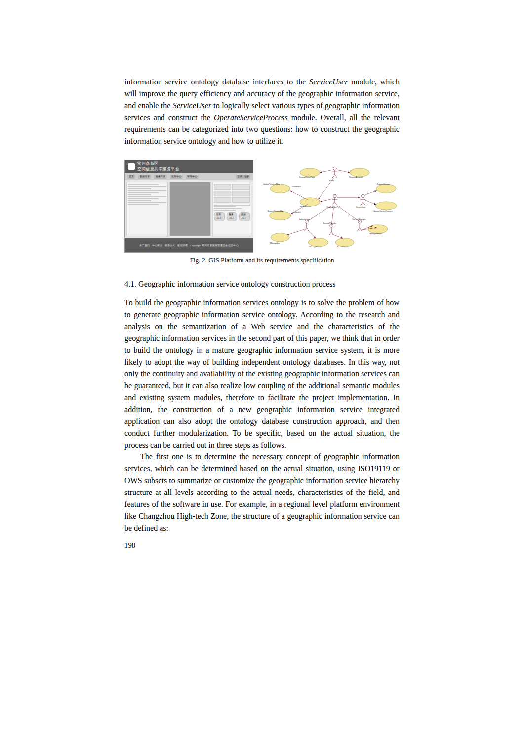information service ontology database interfaces to the ServiceUser module, which will improve the query efficiency and accuracy of the geographic information service, and enable the ServiceUser to logically select various types of geographic information services and construct the OperateServiceProcess module. Overall, all the relevant requirements can be categorized into two questions: how to construct the geographic information service ontology and how to utilize it.
常州高新区
空间信息共享服务平台
首页 数据目录 服务目录 应用中心 帮助中心 登录 | 注册
应用入口
服务入口
数据入口
关于我们 中心简介 联系方式 版权所有 Copyright 常州高新区管理委员会信息中心
BrowseHomePage RegisterAccount Visitor UpdatePersonalMsg RequestService LoginAccount OrdinaryUser ServiceUser OperateServiceProcess BrowseServiceMsg Administrator ServiceProvider ServiceManager ManageService ManageLog ManageUser ProvideService <<extend>> <<extend>>
Fig. 2. GIS Platform and its requirements specification
4.1. Geographic information service ontology construction process
To build the geographic information services ontology is to solve the problem of how to generate geographic information service ontology. According to the research and analysis on the semantization of a Web service and the characteristics of the geographic information services in the second part of this paper, we think that in order to build the ontology in a mature geographic information service system, it is more likely to adopt the way of building independent ontology databases. In this way, not only the continuity and availability of the existing geographic information services can be guaranteed, but it can also realize low coupling of the additional semantic modules and existing system modules, therefore to facilitate the project implementation. In addition, the construction of a new geographic information service integrated application can also adopt the ontology database construction approach, and then conduct further modularization. To be specific, based on the actual situation, the process can be carried out in three steps as follows.
The first one is to determine the necessary concept of geographic information services, which can be determined based on the actual situation, using ISO19119 or OWS subsets to summarize or customize the geographic information service hierarchy structure at all levels according to the actual needs, characteristics of the field, and features of the software in use. For example, in a regional level platform environment like Changzhou High-tech Zone, the structure of a geographic information service can be defined as:
198